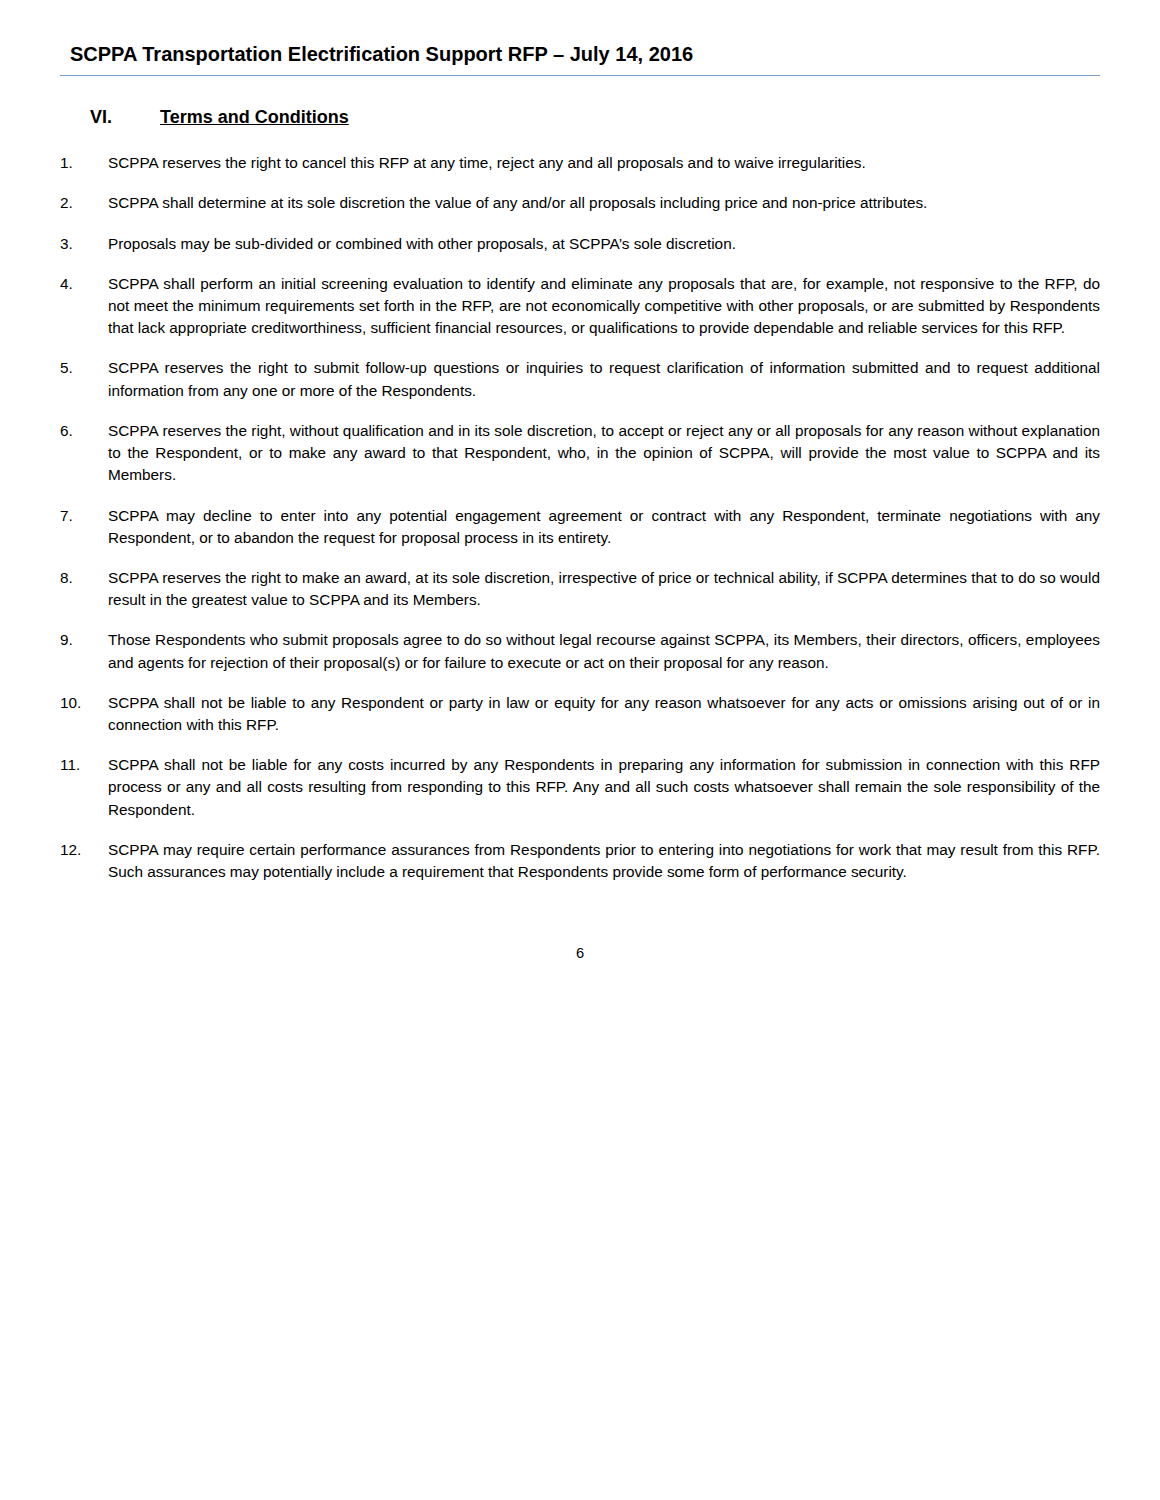SCPPA Transportation Electrification Support RFP – July 14, 2016
VI. Terms and Conditions
1. SCPPA reserves the right to cancel this RFP at any time, reject any and all proposals and to waive irregularities.
2. SCPPA shall determine at its sole discretion the value of any and/or all proposals including price and non-price attributes.
3. Proposals may be sub-divided or combined with other proposals, at SCPPA’s sole discretion.
4. SCPPA shall perform an initial screening evaluation to identify and eliminate any proposals that are, for example, not responsive to the RFP, do not meet the minimum requirements set forth in the RFP, are not economically competitive with other proposals, or are submitted by Respondents that lack appropriate creditworthiness, sufficient financial resources, or qualifications to provide dependable and reliable services for this RFP.
5. SCPPA reserves the right to submit follow-up questions or inquiries to request clarification of information submitted and to request additional information from any one or more of the Respondents.
6. SCPPA reserves the right, without qualification and in its sole discretion, to accept or reject any or all proposals for any reason without explanation to the Respondent, or to make any award to that Respondent, who, in the opinion of SCPPA, will provide the most value to SCPPA and its Members.
7. SCPPA may decline to enter into any potential engagement agreement or contract with any Respondent, terminate negotiations with any Respondent, or to abandon the request for proposal process in its entirety.
8. SCPPA reserves the right to make an award, at its sole discretion, irrespective of price or technical ability, if SCPPA determines that to do so would result in the greatest value to SCPPA and its Members.
9. Those Respondents who submit proposals agree to do so without legal recourse against SCPPA, its Members, their directors, officers, employees and agents for rejection of their proposal(s) or for failure to execute or act on their proposal for any reason.
10. SCPPA shall not be liable to any Respondent or party in law or equity for any reason whatsoever for any acts or omissions arising out of or in connection with this RFP.
11. SCPPA shall not be liable for any costs incurred by any Respondents in preparing any information for submission in connection with this RFP process or any and all costs resulting from responding to this RFP. Any and all such costs whatsoever shall remain the sole responsibility of the Respondent.
12. SCPPA may require certain performance assurances from Respondents prior to entering into negotiations for work that may result from this RFP. Such assurances may potentially include a requirement that Respondents provide some form of performance security.
6